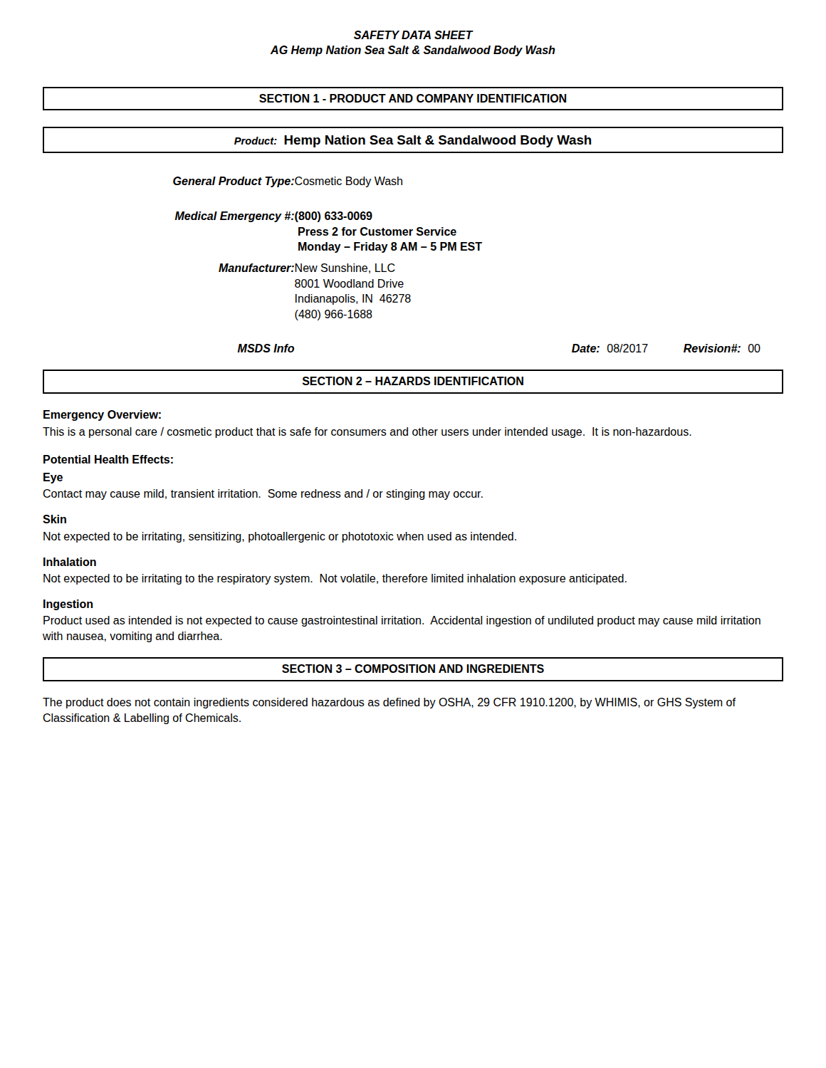SAFETY DATA SHEET
AG Hemp Nation Sea Salt & Sandalwood Body Wash
SECTION 1 - PRODUCT AND COMPANY IDENTIFICATION
Product: Hemp Nation Sea Salt & Sandalwood Body Wash
| General Product Type: | Cosmetic Body Wash |
| Medical Emergency #: | (800) 633-0069 Press 2 for Customer Service Monday – Friday 8 AM – 5 PM EST |
| Manufacturer: | New Sunshine, LLC 8001 Woodland Drive Indianapolis, IN 46278 (480) 966-1688 |
MSDS Info
Date: 08/2017 Revision#: 00
SECTION 2 – HAZARDS IDENTIFICATION
Emergency Overview:
This is a personal care / cosmetic product that is safe for consumers and other users under intended usage. It is non-hazardous.
Potential Health Effects:
Eye
Contact may cause mild, transient irritation. Some redness and / or stinging may occur.
Skin
Not expected to be irritating, sensitizing, photoallergenic or phototoxic when used as intended.
Inhalation
Not expected to be irritating to the respiratory system. Not volatile, therefore limited inhalation exposure anticipated.
Ingestion
Product used as intended is not expected to cause gastrointestinal irritation. Accidental ingestion of undiluted product may cause mild irritation with nausea, vomiting and diarrhea.
SECTION 3 – COMPOSITION AND INGREDIENTS
The product does not contain ingredients considered hazardous as defined by OSHA, 29 CFR 1910.1200, by WHIMIS, or GHS System of Classification & Labelling of Chemicals.